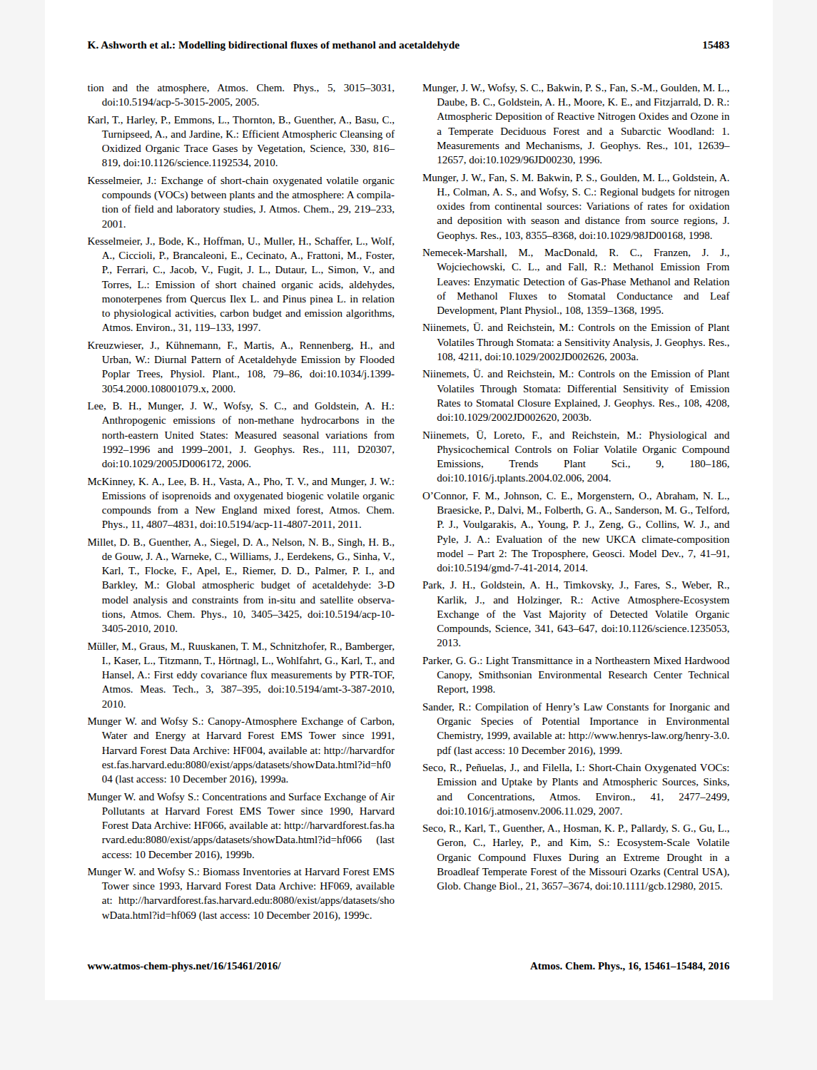K. Ashworth et al.: Modelling bidirectional fluxes of methanol and acetaldehyde 15483
tion and the atmosphere, Atmos. Chem. Phys., 5, 3015–3031, doi:10.5194/acp-5-3015-2005, 2005.
Karl, T., Harley, P., Emmons, L., Thornton, B., Guenther, A., Basu, C., Turnipseed, A., and Jardine, K.: Efficient Atmospheric Cleansing of Oxidized Organic Trace Gases by Vegetation, Science, 330, 816–819, doi:10.1126/science.1192534, 2010.
Kesselmeier, J.: Exchange of short-chain oxygenated volatile organic compounds (VOCs) between plants and the atmosphere: A compilation of field and laboratory studies, J. Atmos. Chem., 29, 219–233, 2001.
Kesselmeier, J., Bode, K., Hoffman, U., Muller, H., Schaffer, L., Wolf, A., Ciccioli, P., Brancaleoni, E., Cecinato, A., Frattoni, M., Foster, P., Ferrari, C., Jacob, V., Fugit, J. L., Dutaur, L., Simon, V., and Torres, L.: Emission of short chained organic acids, aldehydes, monoterpenes from Quercus Ilex L. and Pinus pinea L. in relation to physiological activities, carbon budget and emission algorithms, Atmos. Environ., 31, 119–133, 1997.
Kreuzwieser, J., Kühnemann, F., Martis, A., Rennenberg, H., and Urban, W.: Diurnal Pattern of Acetaldehyde Emission by Flooded Poplar Trees, Physiol. Plant., 108, 79–86, doi:10.1034/j.1399-3054.2000.108001079.x, 2000.
Lee, B. H., Munger, J. W., Wofsy, S. C., and Goldstein, A. H.: Anthropogenic emissions of non-methane hydrocarbons in the north-eastern United States: Measured seasonal variations from 1992–1996 and 1999–2001, J. Geophys. Res., 111, D20307, doi:10.1029/2005JD006172, 2006.
McKinney, K. A., Lee, B. H., Vasta, A., Pho, T. V., and Munger, J. W.: Emissions of isoprenoids and oxygenated biogenic volatile organic compounds from a New England mixed forest, Atmos. Chem. Phys., 11, 4807–4831, doi:10.5194/acp-11-4807-2011, 2011.
Millet, D. B., Guenther, A., Siegel, D. A., Nelson, N. B., Singh, H. B., de Gouw, J. A., Warneke, C., Williams, J., Eerdekens, G., Sinha, V., Karl, T., Flocke, F., Apel, E., Riemer, D. D., Palmer, P. I., and Barkley, M.: Global atmospheric budget of acetaldehyde: 3-D model analysis and constraints from in-situ and satellite observations, Atmos. Chem. Phys., 10, 3405–3425, doi:10.5194/acp-10-3405-2010, 2010.
Müller, M., Graus, M., Ruuskanen, T. M., Schnitzhofer, R., Bamberger, I., Kaser, L., Titzmann, T., Hörtnagl, L., Wohlfahrt, G., Karl, T., and Hansel, A.: First eddy covariance flux measurements by PTR-TOF, Atmos. Meas. Tech., 3, 387–395, doi:10.5194/amt-3-387-2010, 2010.
Munger W. and Wofsy S.: Canopy-Atmosphere Exchange of Carbon, Water and Energy at Harvard Forest EMS Tower since 1991, Harvard Forest Data Archive: HF004, available at: http://harvardforest.fas.harvard.edu:8080/exist/apps/datasets/showData.html?id=hf004 (last access: 10 December 2016), 1999a.
Munger W. and Wofsy S.: Concentrations and Surface Exchange of Air Pollutants at Harvard Forest EMS Tower since 1990, Harvard Forest Data Archive: HF066, available at: http://harvardforest.fas.harvard.edu:8080/exist/apps/datasets/showData.html?id=hf066 (last access: 10 December 2016), 1999b.
Munger W. and Wofsy S.: Biomass Inventories at Harvard Forest EMS Tower since 1993, Harvard Forest Data Archive: HF069, available at: http://harvardforest.fas.harvard.edu:8080/exist/apps/datasets/showData.html?id=hf069 (last access: 10 December 2016), 1999c.
Munger, J. W., Wofsy, S. C., Bakwin, P. S., Fan, S.-M., Goulden, M. L., Daube, B. C., Goldstein, A. H., Moore, K. E., and Fitzjarrald, D. R.: Atmospheric Deposition of Reactive Nitrogen Oxides and Ozone in a Temperate Deciduous Forest and a Subarctic Woodland: 1. Measurements and Mechanisms, J. Geophys. Res., 101, 12639–12657, doi:10.1029/96JD00230, 1996.
Munger, J. W., Fan, S. M. Bakwin, P. S., Goulden, M. L., Goldstein, A. H., Colman, A. S., and Wofsy, S. C.: Regional budgets for nitrogen oxides from continental sources: Variations of rates for oxidation and deposition with season and distance from source regions, J. Geophys. Res., 103, 8355–8368, doi:10.1029/98JD00168, 1998.
Nemecek-Marshall, M., MacDonald, R. C., Franzen, J. J., Wojciechowski, C. L., and Fall, R.: Methanol Emission From Leaves: Enzymatic Detection of Gas-Phase Methanol and Relation of Methanol Fluxes to Stomatal Conductance and Leaf Development, Plant Physiol., 108, 1359–1368, 1995.
Niinemets, Ü. and Reichstein, M.: Controls on the Emission of Plant Volatiles Through Stomata: a Sensitivity Analysis, J. Geophys. Res., 108, 4211, doi:10.1029/2002JD002626, 2003a.
Niinemets, Ü. and Reichstein, M.: Controls on the Emission of Plant Volatiles Through Stomata: Differential Sensitivity of Emission Rates to Stomatal Closure Explained, J. Geophys. Res., 108, 4208, doi:10.1029/2002JD002620, 2003b.
Niinemets, Ü, Loreto, F., and Reichstein, M.: Physiological and Physicochemical Controls on Foliar Volatile Organic Compound Emissions, Trends Plant Sci., 9, 180–186, doi:10.1016/j.tplants.2004.02.006, 2004.
O’Connor, F. M., Johnson, C. E., Morgenstern, O., Abraham, N. L., Braesicke, P., Dalvi, M., Folberth, G. A., Sanderson, M. G., Telford, P. J., Voulgarakis, A., Young, P. J., Zeng, G., Collins, W. J., and Pyle, J. A.: Evaluation of the new UKCA climate-composition model – Part 2: The Troposphere, Geosci. Model Dev., 7, 41–91, doi:10.5194/gmd-7-41-2014, 2014.
Park, J. H., Goldstein, A. H., Timkovsky, J., Fares, S., Weber, R., Karlik, J., and Holzinger, R.: Active Atmosphere-Ecosystem Exchange of the Vast Majority of Detected Volatile Organic Compounds, Science, 341, 643–647, doi:10.1126/science.1235053, 2013.
Parker, G. G.: Light Transmittance in a Northeastern Mixed Hardwood Canopy, Smithsonian Environmental Research Center Technical Report, 1998.
Sander, R.: Compilation of Henry’s Law Constants for Inorganic and Organic Species of Potential Importance in Environmental Chemistry, 1999, available at: http://www.henrys-law.org/henry-3.0.pdf (last access: 10 December 2016), 1999.
Seco, R., Peñuelas, J., and Filella, I.: Short-Chain Oxygenated VOCs: Emission and Uptake by Plants and Atmospheric Sources, Sinks, and Concentrations, Atmos. Environ., 41, 2477–2499, doi:10.1016/j.atmosenv.2006.11.029, 2007.
Seco, R., Karl, T., Guenther, A., Hosman, K. P., Pallardy, S. G., Gu, L., Geron, C., Harley, P., and Kim, S.: Ecosystem-Scale Volatile Organic Compound Fluxes During an Extreme Drought in a Broadleaf Temperate Forest of the Missouri Ozarks (Central USA), Glob. Change Biol., 21, 3657–3674, doi:10.1111/gcb.12980, 2015.
www.atmos-chem-phys.net/16/15461/2016/ Atmos. Chem. Phys., 16, 15461–15484, 2016